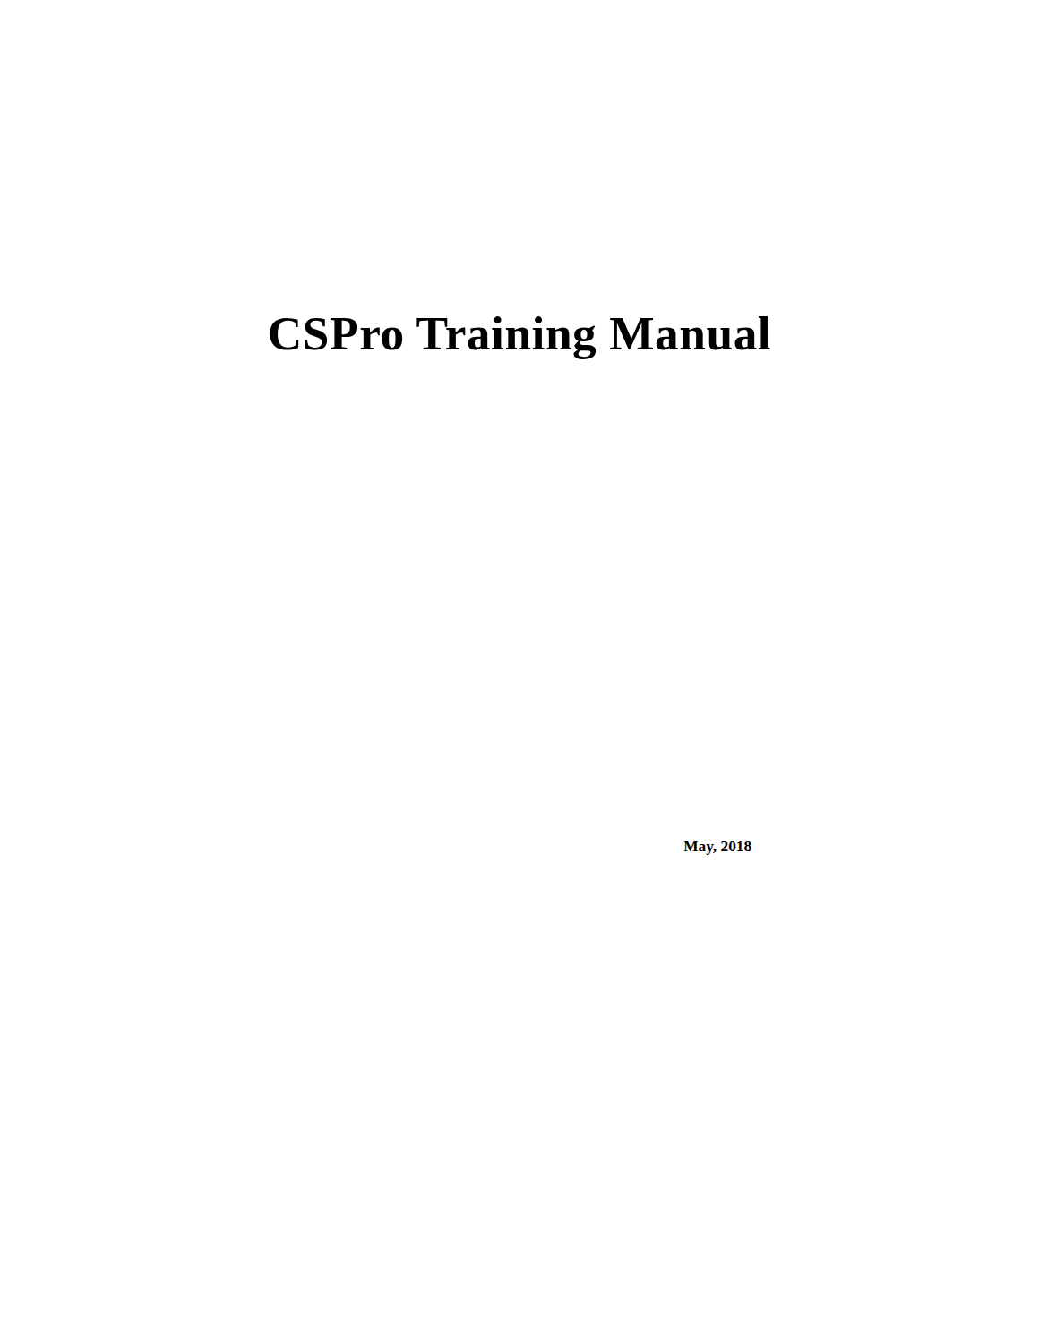CSPro Training Manual
May, 2018